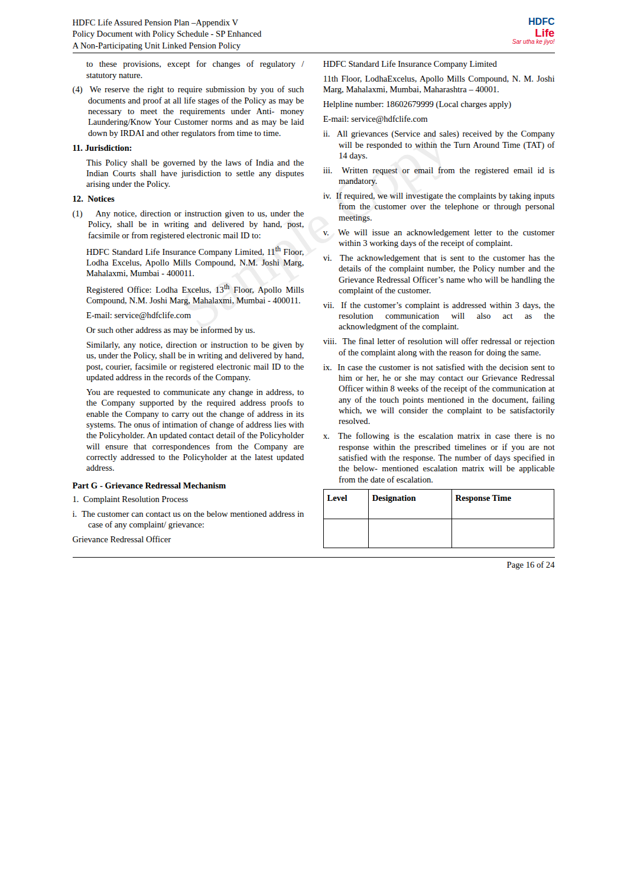HDFC Life Assured Pension Plan –Appendix V Policy Document with Policy Schedule - SP Enhanced A Non-Participating Unit Linked Pension Policy
HDFC Life Sar utha ke jiyo!
Sample Copy
to these provisions, except for changes of regulatory / statutory nature.
(4) We reserve the right to require submission by you of such documents and proof at all life stages of the Policy as may be necessary to meet the requirements under Anti- money Laundering/Know Your Customer norms and as may be laid down by IRDAI and other regulators from time to time.
11. Jurisdiction:
This Policy shall be governed by the laws of India and the Indian Courts shall have jurisdiction to settle any disputes arising under the Policy.
12. Notices
(1) Any notice, direction or instruction given to us, under the Policy, shall be in writing and delivered by hand, post, facsimile or from registered electronic mail ID to:
HDFC Standard Life Insurance Company Limited, 11th Floor, Lodha Excelus, Apollo Mills Compound, N.M. Joshi Marg, Mahalaxmi, Mumbai - 400011.
Registered Office: Lodha Excelus, 13th Floor, Apollo Mills Compound, N.M. Joshi Marg, Mahalaxmi, Mumbai - 400011.
E-mail: service@hdfclife.com
Or such other address as may be informed by us.
Similarly, any notice, direction or instruction to be given by us, under the Policy, shall be in writing and delivered by hand, post, courier, facsimile or registered electronic mail ID to the updated address in the records of the Company.
You are requested to communicate any change in address, to the Company supported by the required address proofs to enable the Company to carry out the change of address in its systems. The onus of intimation of change of address lies with the Policyholder. An updated contact detail of the Policyholder will ensure that correspondences from the Company are correctly addressed to the Policyholder at the latest updated address.
Part G - Grievance Redressal Mechanism
1. Complaint Resolution Process
i. The customer can contact us on the below mentioned address in case of any complaint/ grievance:
Grievance Redressal Officer
HDFC Standard Life Insurance Company Limited
11th Floor, LodhaExcelus, Apollo Mills Compound, N. M. Joshi Marg, Mahalaxmi, Mumbai, Maharashtra – 40001.
Helpline number: 18602679999 (Local charges apply)
E-mail: service@hdfclife.com
ii. All grievances (Service and sales) received by the Company will be responded to within the Turn Around Time (TAT) of 14 days.
iii. Written request or email from the registered email id is mandatory.
iv. If required, we will investigate the complaints by taking inputs from the customer over the telephone or through personal meetings.
v. We will issue an acknowledgement letter to the customer within 3 working days of the receipt of complaint.
vi. The acknowledgement that is sent to the customer has the details of the complaint number, the Policy number and the Grievance Redressal Officer’s name who will be handling the complaint of the customer.
vii. If the customer’s complaint is addressed within 3 days, the resolution communication will also act as the acknowledgment of the complaint.
viii. The final letter of resolution will offer redressal or rejection of the complaint along with the reason for doing the same.
ix. In case the customer is not satisfied with the decision sent to him or her, he or she may contact our Grievance Redressal Officer within 8 weeks of the receipt of the communication at any of the touch points mentioned in the document, failing which, we will consider the complaint to be satisfactorily resolved.
x. The following is the escalation matrix in case there is no response within the prescribed timelines or if you are not satisfied with the response. The number of days specified in the below- mentioned escalation matrix will be applicable from the date of escalation.
| Level | Designation | Response Time |
| --- | --- | --- |
Page 16 of 24